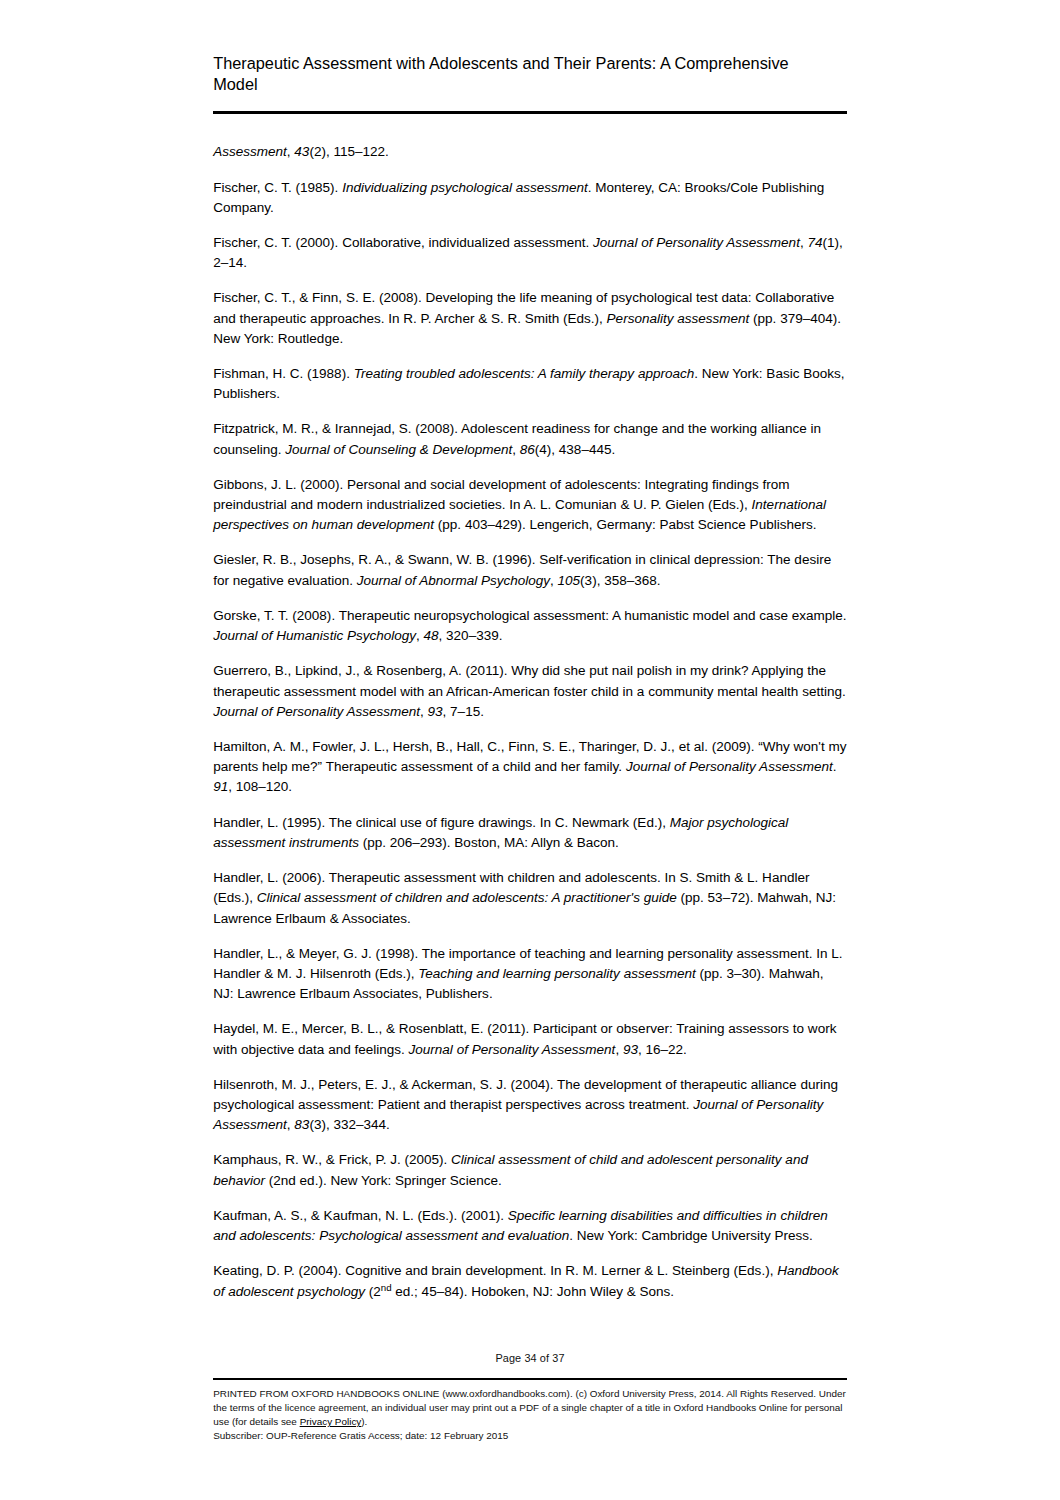Therapeutic Assessment with Adolescents and Their Parents: A Comprehensive Model
Assessment, 43(2), 115–122.
Fischer, C. T. (1985). Individualizing psychological assessment. Monterey, CA: Brooks/Cole Publishing Company.
Fischer, C. T. (2000). Collaborative, individualized assessment. Journal of Personality Assessment, 74(1), 2–14.
Fischer, C. T., & Finn, S. E. (2008). Developing the life meaning of psychological test data: Collaborative and therapeutic approaches. In R. P. Archer & S. R. Smith (Eds.), Personality assessment (pp. 379–404). New York: Routledge.
Fishman, H. C. (1988). Treating troubled adolescents: A family therapy approach. New York: Basic Books, Publishers.
Fitzpatrick, M. R., & Irannejad, S. (2008). Adolescent readiness for change and the working alliance in counseling. Journal of Counseling & Development, 86(4), 438–445.
Gibbons, J. L. (2000). Personal and social development of adolescents: Integrating findings from preindustrial and modern industrialized societies. In A. L. Comunian & U. P. Gielen (Eds.), International perspectives on human development (pp. 403–429). Lengerich, Germany: Pabst Science Publishers.
Giesler, R. B., Josephs, R. A., & Swann, W. B. (1996). Self-verification in clinical depression: The desire for negative evaluation. Journal of Abnormal Psychology, 105(3), 358–368.
Gorske, T. T. (2008). Therapeutic neuropsychological assessment: A humanistic model and case example. Journal of Humanistic Psychology, 48, 320–339.
Guerrero, B., Lipkind, J., & Rosenberg, A. (2011). Why did she put nail polish in my drink? Applying the therapeutic assessment model with an African-American foster child in a community mental health setting. Journal of Personality Assessment, 93, 7–15.
Hamilton, A. M., Fowler, J. L., Hersh, B., Hall, C., Finn, S. E., Tharinger, D. J., et al. (2009). “Why won't my parents help me?” Therapeutic assessment of a child and her family. Journal of Personality Assessment. 91, 108–120.
Handler, L. (1995). The clinical use of figure drawings. In C. Newmark (Ed.), Major psychological assessment instruments (pp. 206–293). Boston, MA: Allyn & Bacon.
Handler, L. (2006). Therapeutic assessment with children and adolescents. In S. Smith & L. Handler (Eds.), Clinical assessment of children and adolescents: A practitioner's guide (pp. 53–72). Mahwah, NJ: Lawrence Erlbaum & Associates.
Handler, L., & Meyer, G. J. (1998). The importance of teaching and learning personality assessment. In L. Handler & M. J. Hilsenroth (Eds.), Teaching and learning personality assessment (pp. 3–30). Mahwah, NJ: Lawrence Erlbaum Associates, Publishers.
Haydel, M. E., Mercer, B. L., & Rosenblatt, E. (2011). Participant or observer: Training assessors to work with objective data and feelings. Journal of Personality Assessment, 93, 16–22.
Hilsenroth, M. J., Peters, E. J., & Ackerman, S. J. (2004). The development of therapeutic alliance during psychological assessment: Patient and therapist perspectives across treatment. Journal of Personality Assessment, 83(3), 332–344.
Kamphaus, R. W., & Frick, P. J. (2005). Clinical assessment of child and adolescent personality and behavior (2nd ed.). New York: Springer Science.
Kaufman, A. S., & Kaufman, N. L. (Eds.). (2001). Specific learning disabilities and difficulties in children and adolescents: Psychological assessment and evaluation. New York: Cambridge University Press.
Keating, D. P. (2004). Cognitive and brain development. In R. M. Lerner & L. Steinberg (Eds.), Handbook of adolescent psychology (2nd ed.; 45–84). Hoboken, NJ: John Wiley & Sons.
Page 34 of 37
PRINTED FROM OXFORD HANDBOOKS ONLINE (www.oxfordhandbooks.com). (c) Oxford University Press, 2014. All Rights Reserved. Under the terms of the licence agreement, an individual user may print out a PDF of a single chapter of a title in Oxford Handbooks Online for personal use (for details see Privacy Policy).
Subscriber: OUP-Reference Gratis Access; date: 12 February 2015